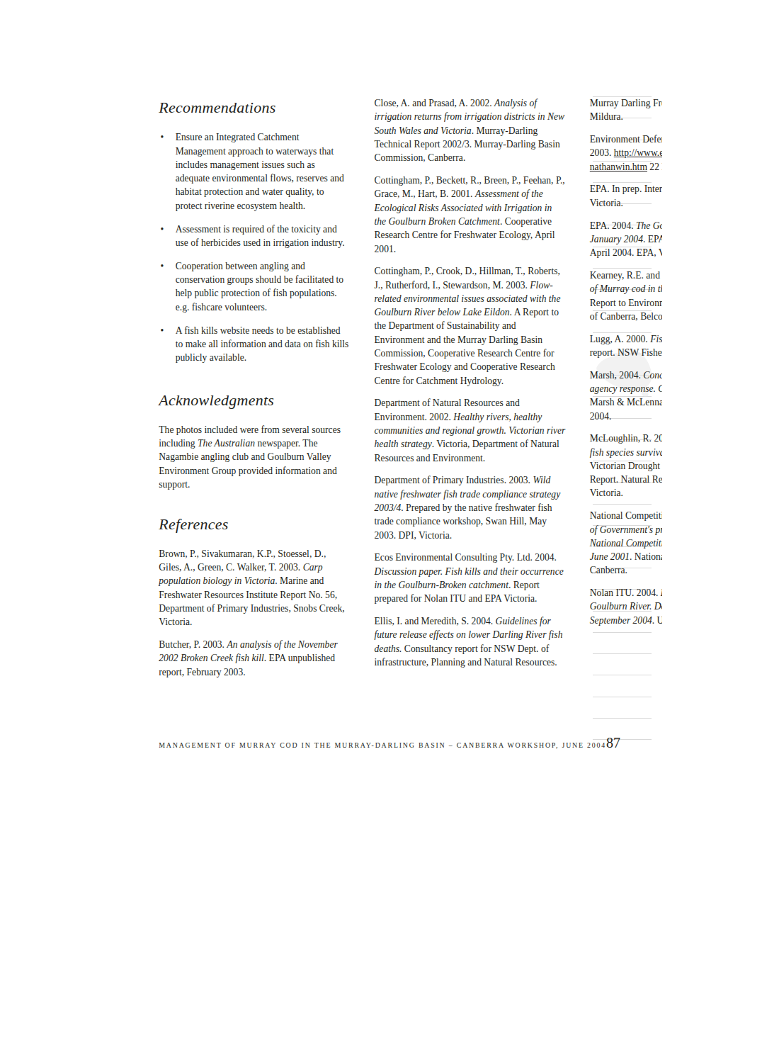Recommendations
Ensure an Integrated Catchment Management approach to waterways that includes management issues such as adequate environmental flows, reserves and habitat protection and water quality, to protect riverine ecosystem health.
Assessment is required of the toxicity and use of herbicides used in irrigation industry.
Cooperation between angling and conservation groups should be facilitated to help public protection of fish populations. e.g. fishcare volunteers.
A fish kills website needs to be established to make all information and data on fish kills publicly available.
Acknowledgments
The photos included were from several sources including The Australian newspaper. The Nagambie angling club and Goulburn Valley Environment Group provided information and support.
References
Brown, P., Sivakumaran, K.P., Stoessel, D., Giles, A., Green, C. Walker, T. 2003. Carp population biology in Victoria. Marine and Freshwater Resources Institute Report No. 56, Department of Primary Industries, Snobs Creek, Victoria.
Butcher, P. 2003. An analysis of the November 2002 Broken Creek fish kill. EPA unpublished report, February 2003.
Close, A. and Prasad, A. 2002. Analysis of irrigation returns from irrigation districts in New South Wales and Victoria. Murray-Darling Technical Report 2002/3. Murray-Darling Basin Commission, Canberra.
Cottingham, P., Beckett, R., Breen, P., Feehan, P., Grace, M., Hart, B. 2001. Assessment of the Ecological Risks Associated with Irrigation in the Goulburn Broken Catchment. Cooperative Research Centre for Freshwater Ecology, April 2001.
Cottingham, P., Crook, D., Hillman, T., Roberts, J., Rutherford, I., Stewardson, M. 2003. Flow-related environmental issues associated with the Goulburn River below Lake Eildon. A Report to the Department of Sustainability and Environment and the Murray Darling Basin Commission, Cooperative Research Centre for Freshwater Ecology and Cooperative Research Centre for Catchment Hydrology.
Department of Natural Resources and Environment. 2002. Healthy rivers, healthy communities and regional growth. Victorian river health strategy. Victoria, Department of Natural Resources and Environment.
Department of Primary Industries. 2003. Wild native freshwater fish trade compliance strategy 2003/4. Prepared by the native freshwater fish trade compliance workshop, Swan Hill, May 2003. DPI, Victoria.
Ecos Environmental Consulting Pty. Ltd. 2004. Discussion paper. Fish kills and their occurrence in the Goulburn-Broken catchment. Report prepared for Nolan ITU and EPA Victoria.
Ellis, I. and Meredith, S. 2004. Guidelines for future release effects on lower Darling River fish deaths. Consultancy report for NSW Dept. of infrastructure, Planning and Natural Resources. Murray Darling Freshwater Research Centre, Mildura.
Environment Defenders Office of Queensland. 2003. http://www.edo.org.au/edoqld/edoqld/new/ nathanwin.htm 22 December, 2003
EPA. In prep. Interim Fish Kill Protocol. EPA, Victoria.
EPA. 2004. The Goulburn Weir Fish Kill of January 2004. EPA Scientific Assessment Report April 2004. EPA, Victoria.
Kearney, R.E. and Kildea, M.A. 2001. The Status of Murray cod in the Murray-Darling Basin. Report to Environment and Heritage. University of Canberra, Belconnen.
Lugg, A. 2000. Fish Kills in NSW. Unpublished report. NSW Fisheries, Sydney.
Marsh, 2004. Conceptual framework for multi-agency response. Goulburn Broken catchment. Marsh & McLennan Companies, Report 15 June 2004.
McLoughlin, R. 2002. Drought and freshwater fish species survival. Paper prepared for the Victorian Drought Taskforce. Unpublished Report. Natural Resources and Environment, Victoria.
National Competition Council. 2001. Assessment of Government's progress in implementing the National Competition Policy and related reforms. June 2001. National Competition Council, Canberra.
Nolan ITU. 2004. Environmental audit of the Goulburn River. Detailed audit scope – September 2004. Unpublished report.
Management of Murray Cod in the Murray-Darling Basin – Canberra Workshop, June 2004
87